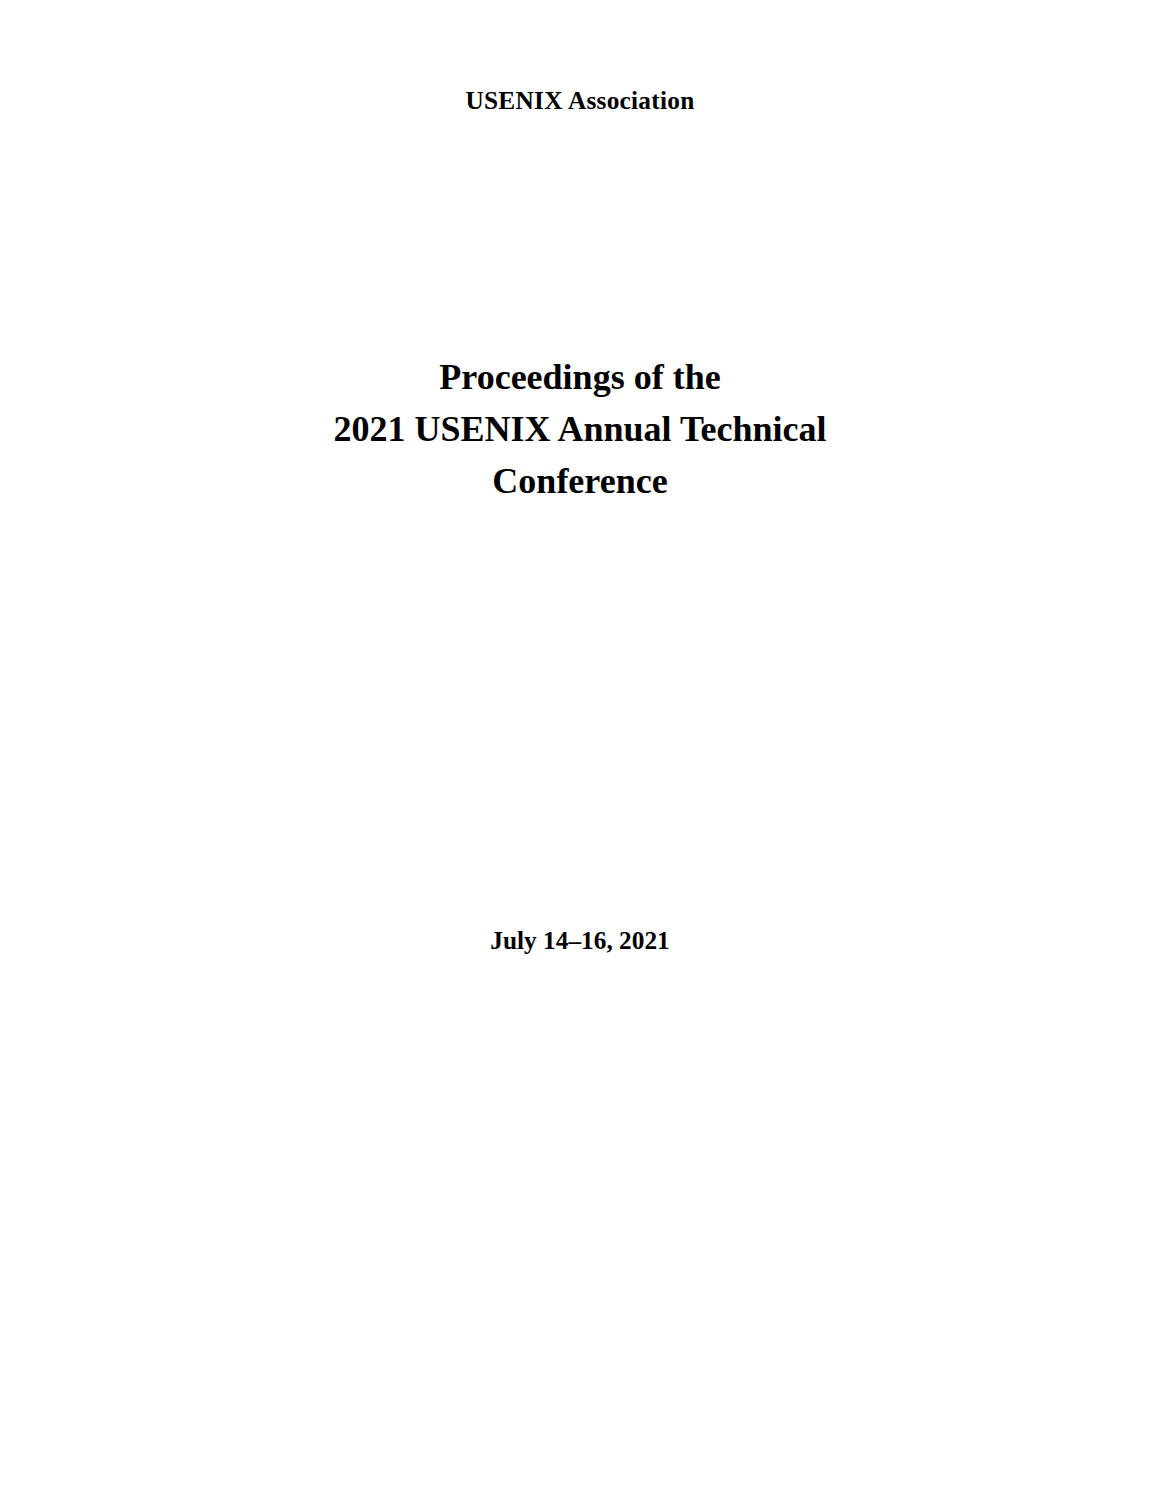USENIX Association
Proceedings of the
2021 USENIX Annual Technical Conference
July 14–16, 2021